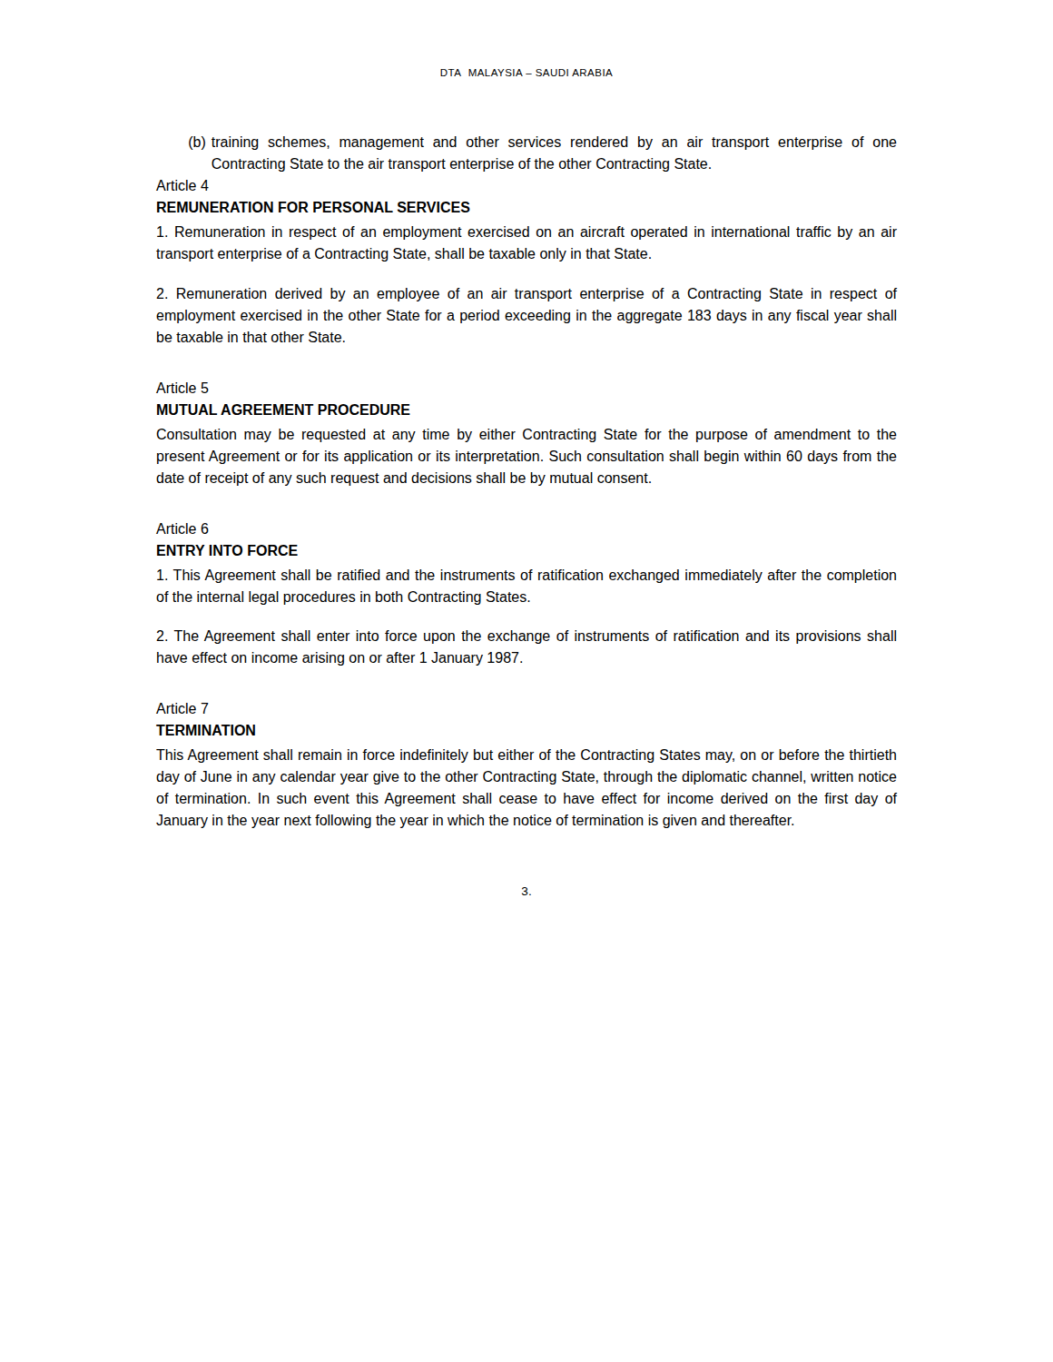DTA MALAYSIA – SAUDI ARABIA
(b) training schemes, management and other services rendered by an air transport enterprise of one Contracting State to the air transport enterprise of the other Contracting State.
Article 4Remuneration for Personal Services
1. Remuneration in respect of an employment exercised on an aircraft operated in international traffic by an air transport enterprise of a Contracting State, shall be taxable only in that State.
2. Remuneration derived by an employee of an air transport enterprise of a Contracting State in respect of employment exercised in the other State for a period exceeding in the aggregate 183 days in any fiscal year shall be taxable in that other State.
Article 5Mutual Agreement Procedure
Consultation may be requested at any time by either Contracting State for the purpose of amendment to the present Agreement or for its application or its interpretation. Such consultation shall begin within 60 days from the date of receipt of any such request and decisions shall be by mutual consent.
Article 6Entry into Force
1. This Agreement shall be ratified and the instruments of ratification exchanged immediately after the completion of the internal legal procedures in both Contracting States.
2. The Agreement shall enter into force upon the exchange of instruments of ratification and its provisions shall have effect on income arising on or after 1 January 1987.
Article 7Termination
This Agreement shall remain in force indefinitely but either of the Contracting States may, on or before the thirtieth day of June in any calendar year give to the other Contracting State, through the diplomatic channel, written notice of termination. In such event this Agreement shall cease to have effect for income derived on the first day of January in the year next following the year in which the notice of termination is given and thereafter.
3.